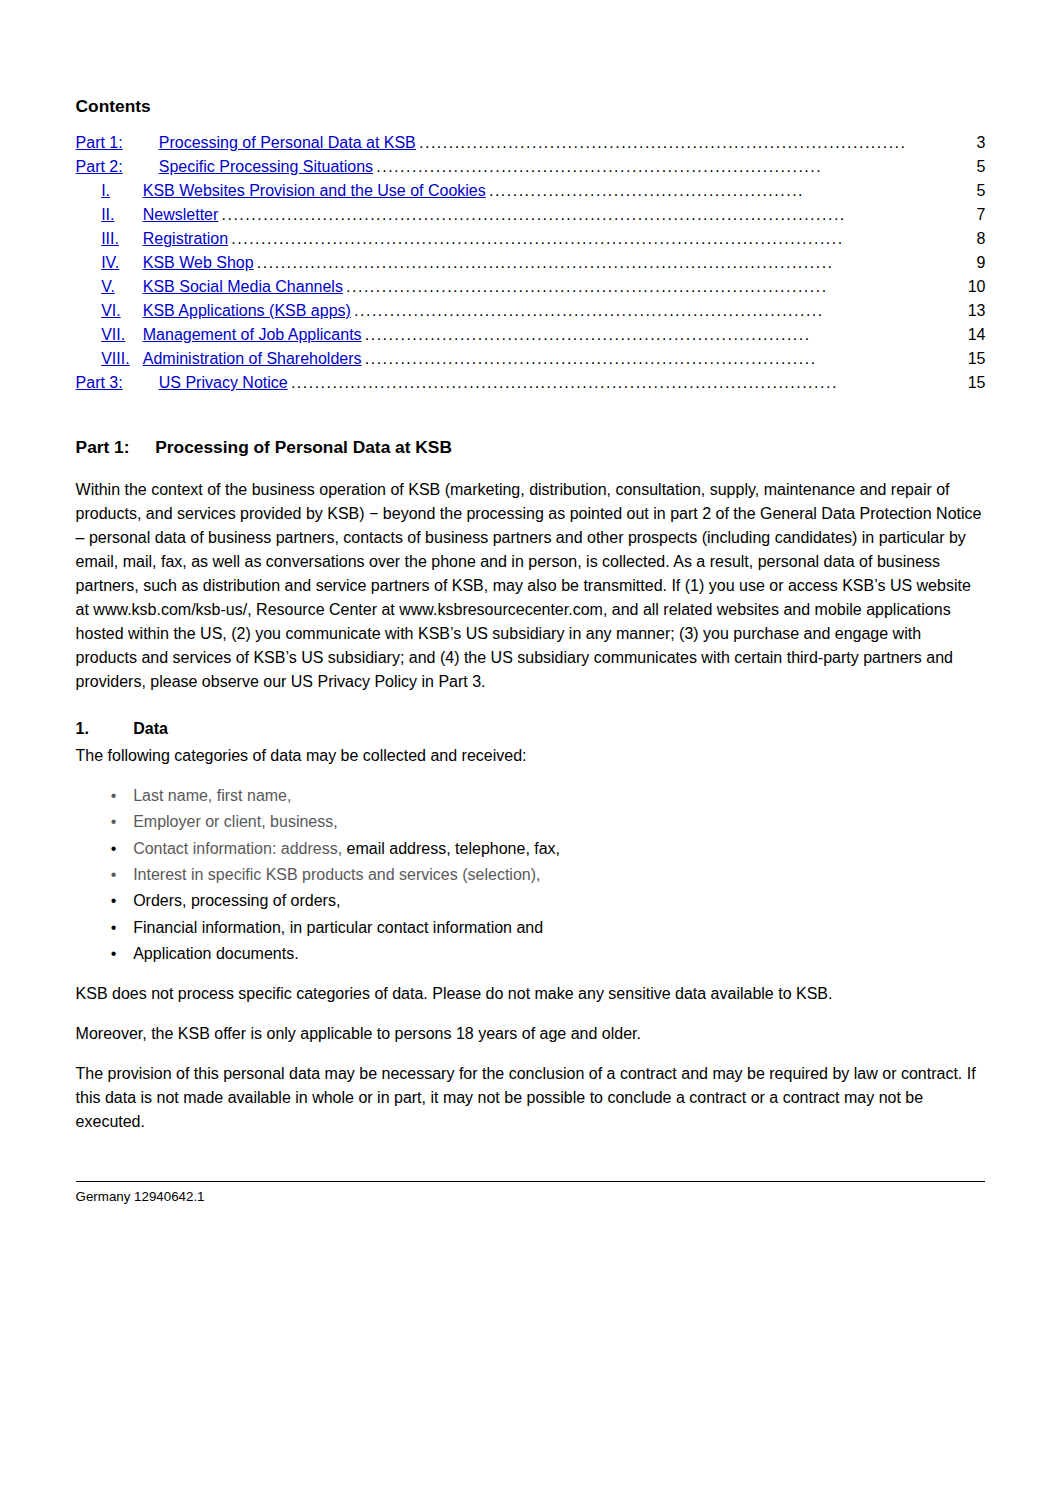Contents
Part 1: Processing of Personal Data at KSB .................................................................................. 3
Part 2: Specific Processing Situations ........................................................................... 5
I. KSB Websites Provision and the Use of Cookies ..................................................... 5
II. Newsletter ......................................................................................................... 7
III. Registration ....................................................................................................... 8
IV. KSB Web Shop ................................................................................................. 9
V. KSB Social Media Channels ................................................................................. 10
VI. KSB Applications (KSB apps) ............................................................................... 13
VII. Management of Job Applicants ........................................................................... 14
VIII. Administration of Shareholders ............................................................................ 15
Part 3: US Privacy Notice ............................................................................................ 15
Part 1: Processing of Personal Data at KSB
Within the context of the business operation of KSB (marketing, distribution, consultation, supply, maintenance and repair of products, and services provided by KSB) − beyond the processing as pointed out in part 2 of the General Data Protection Notice – personal data of business partners, contacts of business partners and other prospects (including candidates) in particular by email, mail, fax, as well as conversations over the phone and in person, is collected. As a result, personal data of business partners, such as distribution and service partners of KSB, may also be transmitted. If (1) you use or access KSB’s US website at www.ksb.com/ksb-us/, Resource Center at www.ksbresourcecenter.com, and all related websites and mobile applications hosted within the US, (2) you communicate with KSB’s US subsidiary in any manner; (3) you purchase and engage with products and services of KSB’s US subsidiary; and (4) the US subsidiary communicates with certain third-party partners and providers, please observe our US Privacy Policy in Part 3.
1. Data
The following categories of data may be collected and received:
Last name, first name,
Employer or client, business,
Contact information: address, email address, telephone, fax,
Interest in specific KSB products and services (selection),
Orders, processing of orders,
Financial information, in particular contact information and
Application documents.
KSB does not process specific categories of data. Please do not make any sensitive data available to KSB.
Moreover, the KSB offer is only applicable to persons 18 years of age and older.
The provision of this personal data may be necessary for the conclusion of a contract and may be required by law or contract. If this data is not made available in whole or in part, it may not be possible to conclude a contract or a contract may not be executed.
Germany 12940642.1